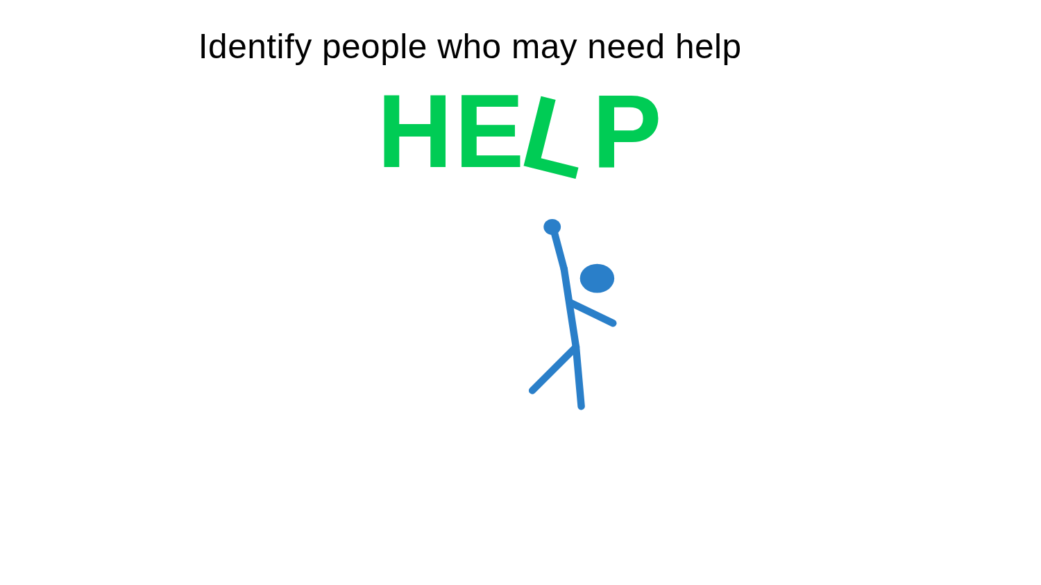Identify people who may need help
HELP